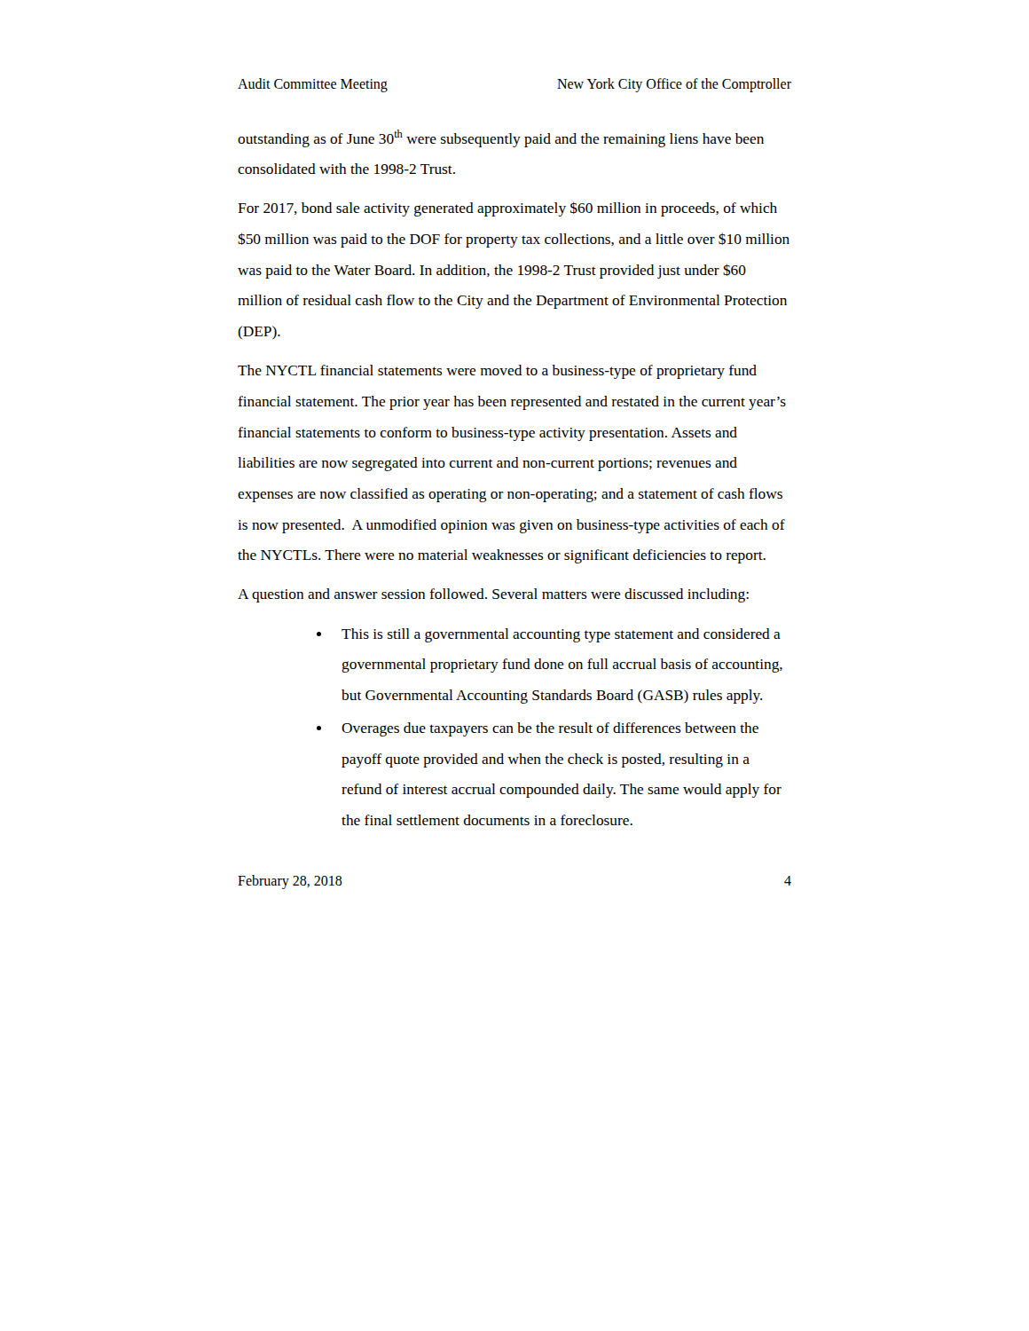Audit Committee Meeting
New York City Office of the Comptroller
outstanding as of June 30th were subsequently paid and the remaining liens have been consolidated with the 1998-2 Trust.
For 2017, bond sale activity generated approximately $60 million in proceeds, of which $50 million was paid to the DOF for property tax collections, and a little over $10 million was paid to the Water Board. In addition, the 1998-2 Trust provided just under $60 million of residual cash flow to the City and the Department of Environmental Protection (DEP).
The NYCTL financial statements were moved to a business-type of proprietary fund financial statement. The prior year has been represented and restated in the current year’s financial statements to conform to business-type activity presentation. Assets and liabilities are now segregated into current and non-current portions; revenues and expenses are now classified as operating or non-operating; and a statement of cash flows is now presented. A unmodified opinion was given on business-type activities of each of the NYCTLs. There were no material weaknesses or significant deficiencies to report.
A question and answer session followed. Several matters were discussed including:
This is still a governmental accounting type statement and considered a governmental proprietary fund done on full accrual basis of accounting, but Governmental Accounting Standards Board (GASB) rules apply.
Overages due taxpayers can be the result of differences between the payoff quote provided and when the check is posted, resulting in a refund of interest accrual compounded daily. The same would apply for the final settlement documents in a foreclosure.
February 28, 2018
4